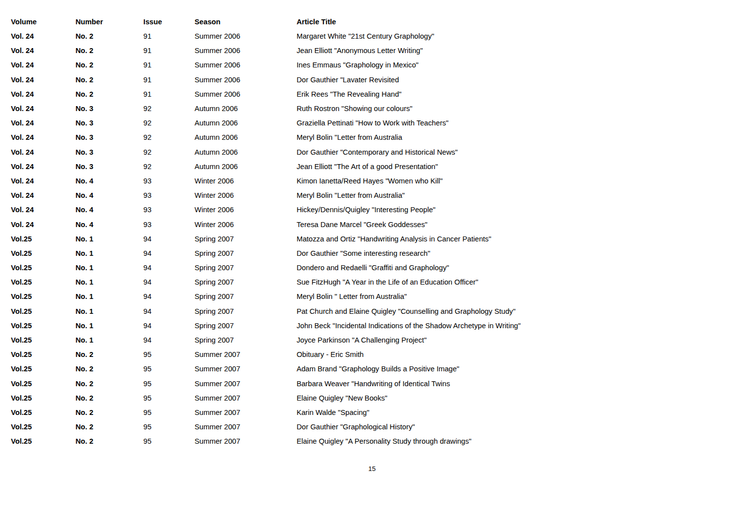Index of articles by volume, number, issue and season
| Volume | Number | Issue | Season | Article Title |
| --- | --- | --- | --- | --- |
| Vol. 24 | No. 2 | 91 | Summer 2006 | Margaret White "21st Century Graphology" |
| Vol. 24 | No. 2 | 91 | Summer 2006 | Jean Elliott "Anonymous Letter Writing" |
| Vol. 24 | No. 2 | 91 | Summer 2006 | Ines Emmaus "Graphology in Mexico" |
| Vol. 24 | No. 2 | 91 | Summer 2006 | Dor Gauthier "Lavater Revisited |
| Vol. 24 | No. 2 | 91 | Summer 2006 | Erik Rees "The Revealing Hand" |
| Vol. 24 | No. 3 | 92 | Autumn 2006 | Ruth Rostron "Showing our colours" |
| Vol. 24 | No. 3 | 92 | Autumn 2006 | Graziella Pettinati "How to Work with Teachers" |
| Vol. 24 | No. 3 | 92 | Autumn 2006 | Meryl Bolin "Letter from Australia |
| Vol. 24 | No. 3 | 92 | Autumn 2006 | Dor Gauthier "Contemporary and Historical News" |
| Vol. 24 | No. 3 | 92 | Autumn 2006 | Jean Elliott "The Art of a good Presentation" |
| Vol. 24 | No. 4 | 93 | Winter 2006 | Kimon Ianetta/Reed Hayes "Women who Kill" |
| Vol. 24 | No. 4 | 93 | Winter 2006 | Meryl Bolin "Letter from Australia" |
| Vol. 24 | No. 4 | 93 | Winter 2006 | Hickey/Dennis/Quigley "Interesting People" |
| Vol. 24 | No. 4 | 93 | Winter 2006 | Teresa Dane Marcel "Greek Goddesses" |
| Vol.25 | No. 1 | 94 | Spring 2007 | Matozza and Ortiz "Handwriting Analysis in Cancer Patients" |
| Vol.25 | No. 1 | 94 | Spring 2007 | Dor Gauthier "Some interesting research" |
| Vol.25 | No. 1 | 94 | Spring 2007 | Dondero and Redaelli "Graffiti and Graphology" |
| Vol.25 | No. 1 | 94 | Spring 2007 | Sue FitzHugh "A Year in the Life of an Education Officer" |
| Vol.25 | No. 1 | 94 | Spring 2007 | Meryl Bolin " Letter from Australia" |
| Vol.25 | No. 1 | 94 | Spring 2007 | Pat Church and Elaine Quigley "Counselling and Graphology Study" |
| Vol.25 | No. 1 | 94 | Spring 2007 | John Beck "Incidental Indications of the Shadow Archetype in Writing" |
| Vol.25 | No. 1 | 94 | Spring 2007 | Joyce Parkinson "A Challenging Project" |
| Vol.25 | No. 2 | 95 | Summer 2007 | Obituary - Eric Smith |
| Vol.25 | No. 2 | 95 | Summer 2007 | Adam Brand "Graphology Builds a Positive Image" |
| Vol.25 | No. 2 | 95 | Summer 2007 | Barbara Weaver "Handwriting of Identical Twins |
| Vol.25 | No. 2 | 95 | Summer 2007 | Elaine Quigley "New Books" |
| Vol.25 | No. 2 | 95 | Summer 2007 | Karin Walde "Spacing" |
| Vol.25 | No. 2 | 95 | Summer 2007 | Dor Gauthier "Graphological History" |
| Vol.25 | No. 2 | 95 | Summer 2007 | Elaine Quigley "A Personality Study through drawings" |
15